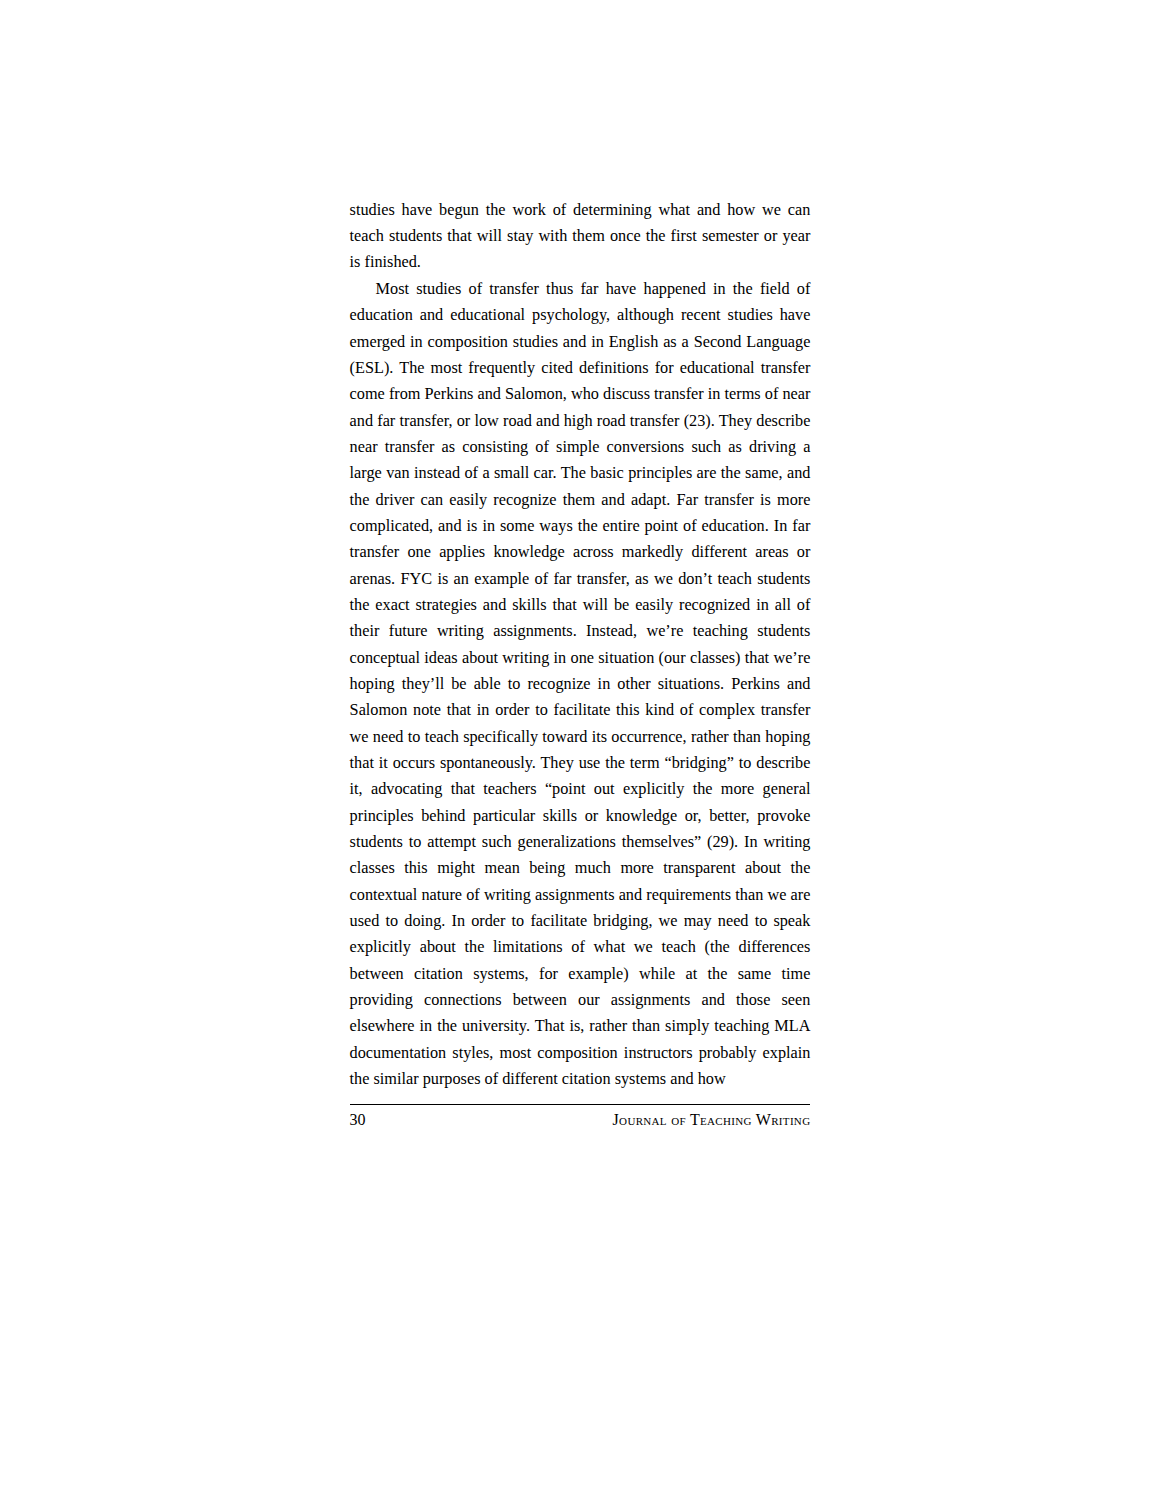studies have begun the work of determining what and how we can teach students that will stay with them once the first semester or year is finished.
Most studies of transfer thus far have happened in the field of education and educational psychology, although recent studies have emerged in composition studies and in English as a Second Language (ESL). The most frequently cited definitions for educational transfer come from Perkins and Salomon, who discuss transfer in terms of near and far transfer, or low road and high road transfer (23). They describe near transfer as consisting of simple conversions such as driving a large van instead of a small car. The basic principles are the same, and the driver can easily recognize them and adapt. Far transfer is more complicated, and is in some ways the entire point of education. In far transfer one applies knowledge across markedly different areas or arenas. FYC is an example of far transfer, as we don’t teach students the exact strategies and skills that will be easily recognized in all of their future writing assignments. Instead, we’re teaching students conceptual ideas about writing in one situation (our classes) that we’re hoping they’ll be able to recognize in other situations. Perkins and Salomon note that in order to facilitate this kind of complex transfer we need to teach specifically toward its occurrence, rather than hoping that it occurs spontaneously. They use the term “bridging” to describe it, advocating that teachers “point out explicitly the more general principles behind particular skills or knowledge or, better, provoke students to attempt such generalizations themselves” (29). In writing classes this might mean being much more transparent about the contextual nature of writing assignments and requirements than we are used to doing. In order to facilitate bridging, we may need to speak explicitly about the limitations of what we teach (the differences between citation systems, for example) while at the same time providing connections between our assignments and those seen elsewhere in the university. That is, rather than simply teaching MLA documentation styles, most composition instructors probably explain the similar purposes of different citation systems and how
30 Journal of Teaching Writing